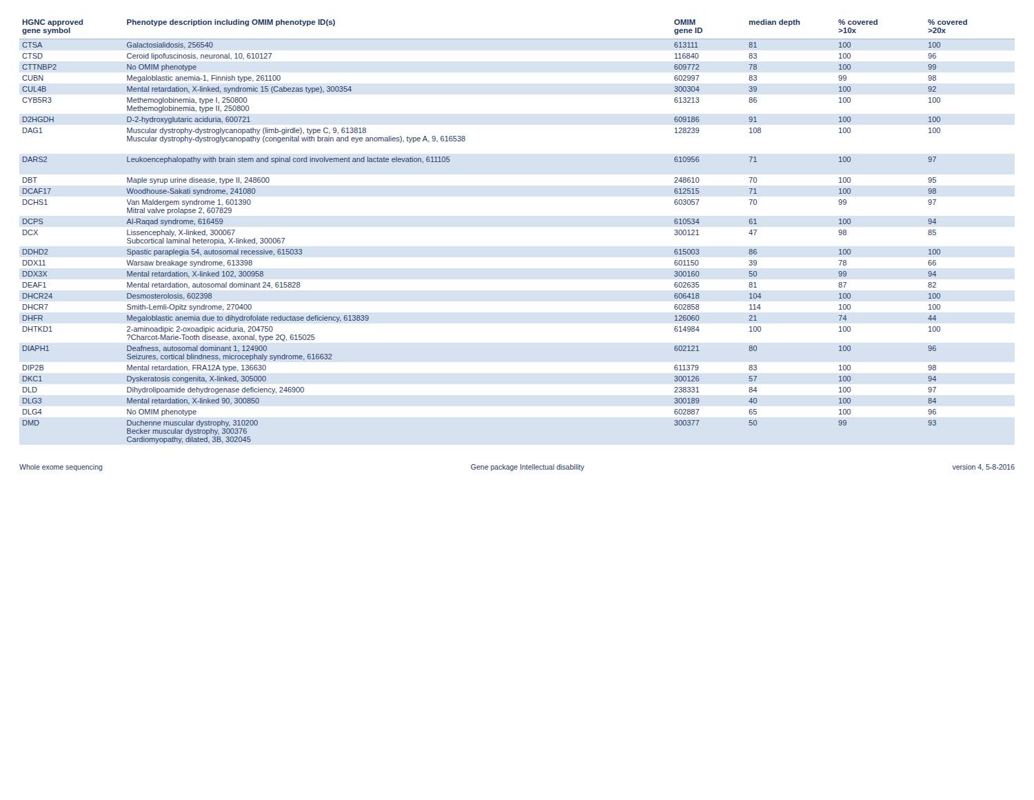| HGNC approved gene symbol | Phenotype description including OMIM phenotype ID(s) | OMIM gene ID | median depth | % covered >10x | % covered >20x |
| --- | --- | --- | --- | --- | --- |
| CTSA | Galactosialidosis, 256540 | 613111 | 81 | 100 | 100 |
| CTSD | Ceroid lipofuscinosis, neuronal, 10, 610127 | 116840 | 83 | 100 | 96 |
| CTTNBP2 | No OMIM phenotype | 609772 | 78 | 100 | 99 |
| CUBN | Megaloblastic anemia-1, Finnish type, 261100 | 602997 | 83 | 99 | 98 |
| CUL4B | Mental retardation, X-linked, syndromic 15 (Cabezas type), 300354 | 300304 | 39 | 100 | 92 |
| CYB5R3 | Methemoglobinemia, type I, 250800 Methemoglobinemia, type II, 250800 | 613213 | 86 | 100 | 100 |
| D2HGDH | D-2-hydroxyglutaric aciduria, 600721 | 609186 | 91 | 100 | 100 |
| DAG1 | Muscular dystrophy-dystroglycanopathy (limb-girdle), type C, 9, 613818 Muscular dystrophy-dystroglycanopathy (congenital with brain and eye anomalies), type A, 9, 616538 | 128239 | 108 | 100 | 100 |
| DARS2 | Leukoencephalopathy with brain stem and spinal cord involvement and lactate elevation, 611105 | 610956 | 71 | 100 | 97 |
| DBT | Maple syrup urine disease, type II, 248600 | 248610 | 70 | 100 | 95 |
| DCAF17 | Woodhouse-Sakati syndrome, 241080 | 612515 | 71 | 100 | 98 |
| DCHS1 | Van Maldergem syndrome 1, 601390 Mitral valve prolapse 2, 607829 | 603057 | 70 | 99 | 97 |
| DCPS | Al-Raqad syndrome, 616459 | 610534 | 61 | 100 | 94 |
| DCX | Lissencephaly, X-linked, 300067 Subcortical laminal heteropia, X-linked, 300067 | 300121 | 47 | 98 | 85 |
| DDHD2 | Spastic paraplegia 54, autosomal recessive, 615033 | 615003 | 86 | 100 | 100 |
| DDX11 | Warsaw breakage syndrome, 613398 | 601150 | 39 | 78 | 66 |
| DDX3X | Mental retardation, X-linked 102, 300958 | 300160 | 50 | 99 | 94 |
| DEAF1 | Mental retardation, autosomal dominant 24, 615828 | 602635 | 81 | 87 | 82 |
| DHCR24 | Desmosterolosis, 602398 | 606418 | 104 | 100 | 100 |
| DHCR7 | Smith-Lemli-Opitz syndrome, 270400 | 602858 | 114 | 100 | 100 |
| DHFR | Megaloblastic anemia due to dihydrofolate reductase deficiency, 613839 | 126060 | 21 | 74 | 44 |
| DHTKD1 | 2-aminoadipic 2-oxoadipic aciduria, 204750 ?Charcot-Marie-Tooth disease, axonal, type 2Q, 615025 | 614984 | 100 | 100 | 100 |
| DIAPH1 | Deafness, autosomal dominant 1, 124900 Seizures, cortical blindness, microcephaly syndrome, 616632 | 602121 | 80 | 100 | 96 |
| DIP2B | Mental retardation, FRA12A type, 136630 | 611379 | 83 | 100 | 98 |
| DKC1 | Dyskeratosis congenita, X-linked, 305000 | 300126 | 57 | 100 | 94 |
| DLD | Dihydrolipoamide dehydrogenase deficiency, 246900 | 238331 | 84 | 100 | 97 |
| DLG3 | Mental retardation, X-linked 90, 300850 | 300189 | 40 | 100 | 84 |
| DLG4 | No OMIM phenotype | 602887 | 65 | 100 | 96 |
| DMD | Duchenne muscular dystrophy, 310200 Becker muscular dystrophy, 300376 Cardiomyopathy, dilated, 3B, 302045 | 300377 | 50 | 99 | 93 |
Whole exome sequencing Gene package Intellectual disability version 4, 5-8-2016